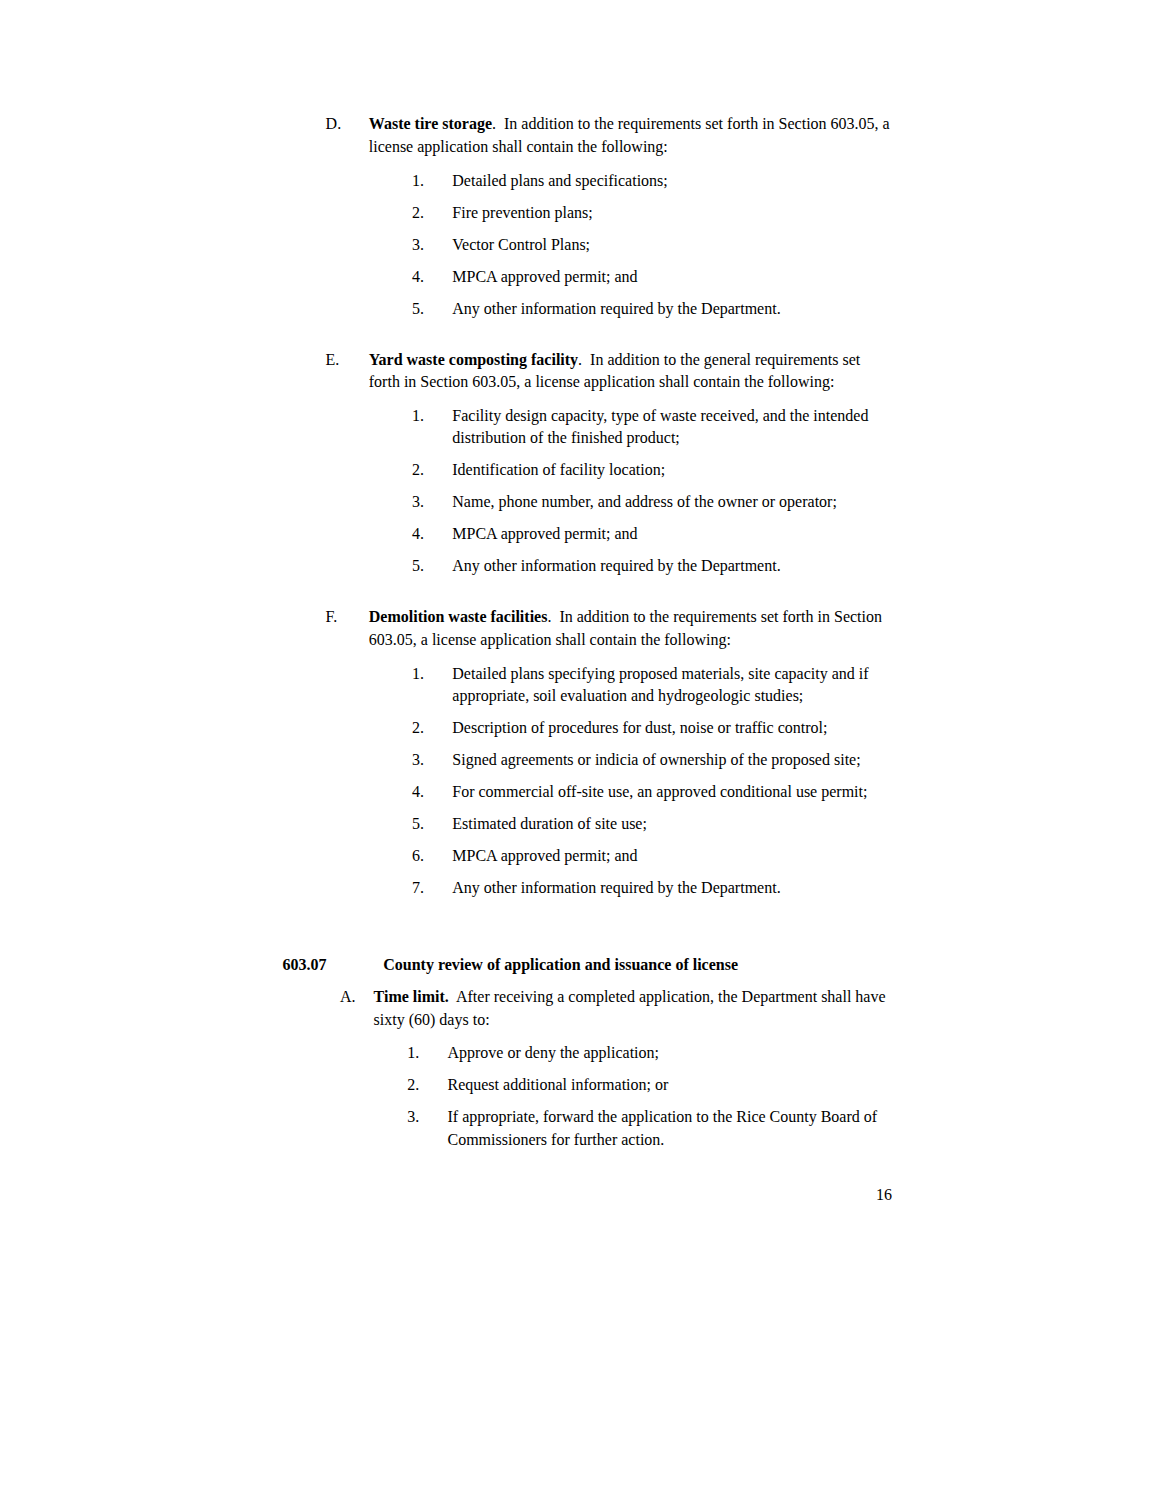D.
Waste tire storage. In addition to the requirements set forth in Section 603.05, a license application shall contain the following:
Detailed plans and specifications;
Fire prevention plans;
Vector Control Plans;
MPCA approved permit; and
Any other information required by the Department.
E.
Yard waste composting facility. In addition to the general requirements set forth in Section 603.05, a license application shall contain the following:
Facility design capacity, type of waste received, and the intended distribution of the finished product;
Identification of facility location;
Name, phone number, and address of the owner or operator;
MPCA approved permit; and
Any other information required by the Department.
F.
Demolition waste facilities. In addition to the requirements set forth in Section 603.05, a license application shall contain the following:
Detailed plans specifying proposed materials, site capacity and if appropriate, soil evaluation and hydrogeologic studies;
Description of procedures for dust, noise or traffic control;
Signed agreements or indicia of ownership of the proposed site;
For commercial off-site use, an approved conditional use permit;
Estimated duration of site use;
MPCA approved permit; and
Any other information required by the Department.
603.07
County review of application and issuance of license
A.
Time limit. After receiving a completed application, the Department shall have sixty (60) days to:
Approve or deny the application;
Request additional information; or
If appropriate, forward the application to the Rice County Board of Commissioners for further action.
16